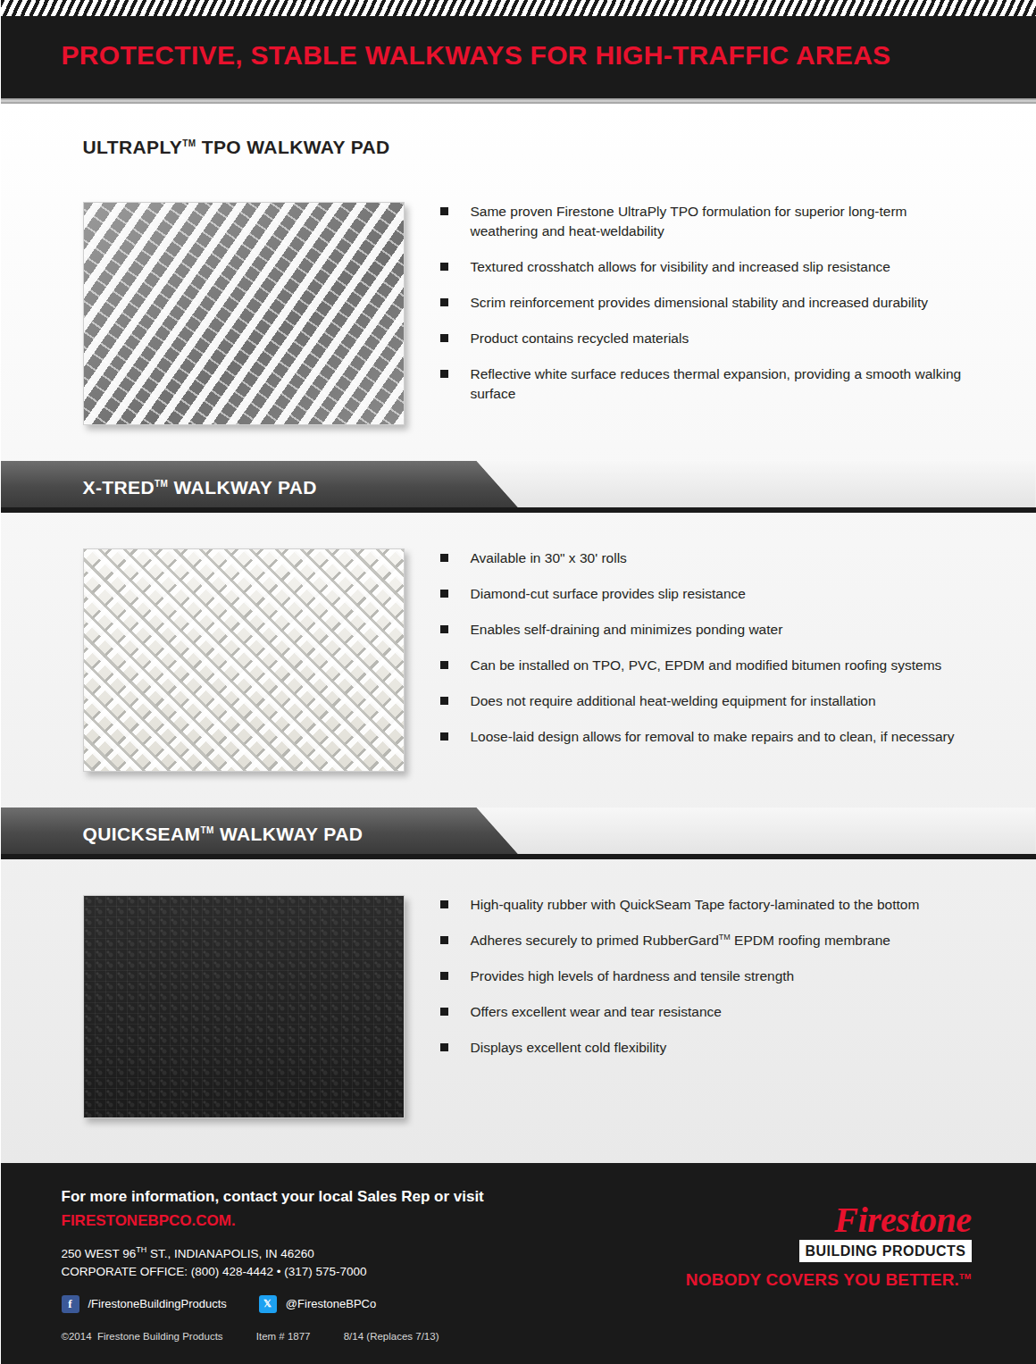Protective, Stable Walkways for High-Traffic Areas
UltraPlyTM TPO Walkway Pad
Same proven Firestone UltraPly TPO formulation for superior long-term weathering and heat-weldability
Textured crosshatch allows for visibility and increased slip resistance
Scrim reinforcement provides dimensional stability and increased durability
Product contains recycled materials
Reflective white surface reduces thermal expansion, providing a smooth walking surface
X-TredTM Walkway Pad
Available in 30" x 30' rolls
Diamond-cut surface provides slip resistance
Enables self-draining and minimizes ponding water
Can be installed on TPO, PVC, EPDM and modified bitumen roofing systems
Does not require additional heat-welding equipment for installation
Loose-laid design allows for removal to make repairs and to clean, if necessary
QuickSeamTM Walkway Pad
High-quality rubber with QuickSeam Tape factory-laminated to the bottom
Adheres securely to primed RubberGardTM EPDM roofing membrane
Provides high levels of hardness and tensile strength
Offers excellent wear and tear resistance
Displays excellent cold flexibility
For more information, contact your local Sales Rep or visit
FIRESTONEBPCO.COM.
250 WEST 96TH ST., INDIANAPOLIS, IN 46260
CORPORATE OFFICE: (800) 428-4442 • (317) 575-7000
f /FirestoneBuildingProducts 𝕏 @FirestoneBPCo
©2014 Firestone Building Products Item # 1877 8/14 (Replaces 7/13)
Firestone
BUILDING PRODUCTS
NOBODY COVERS YOU BETTER.TM